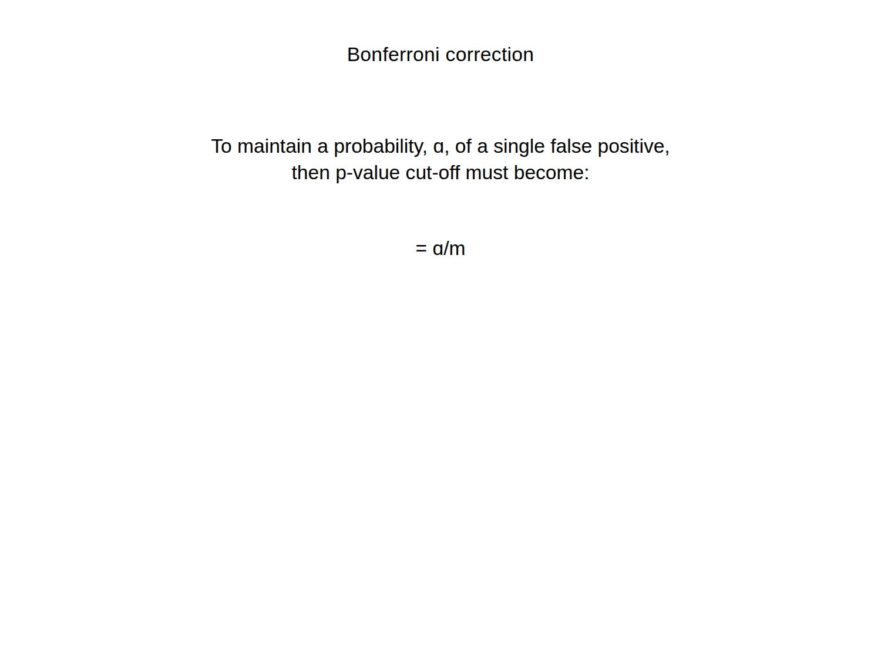Bonferroni correction
To maintain a probability, ɑ, of a single false positive, then p-value cut-off must become:
= ɑ/m